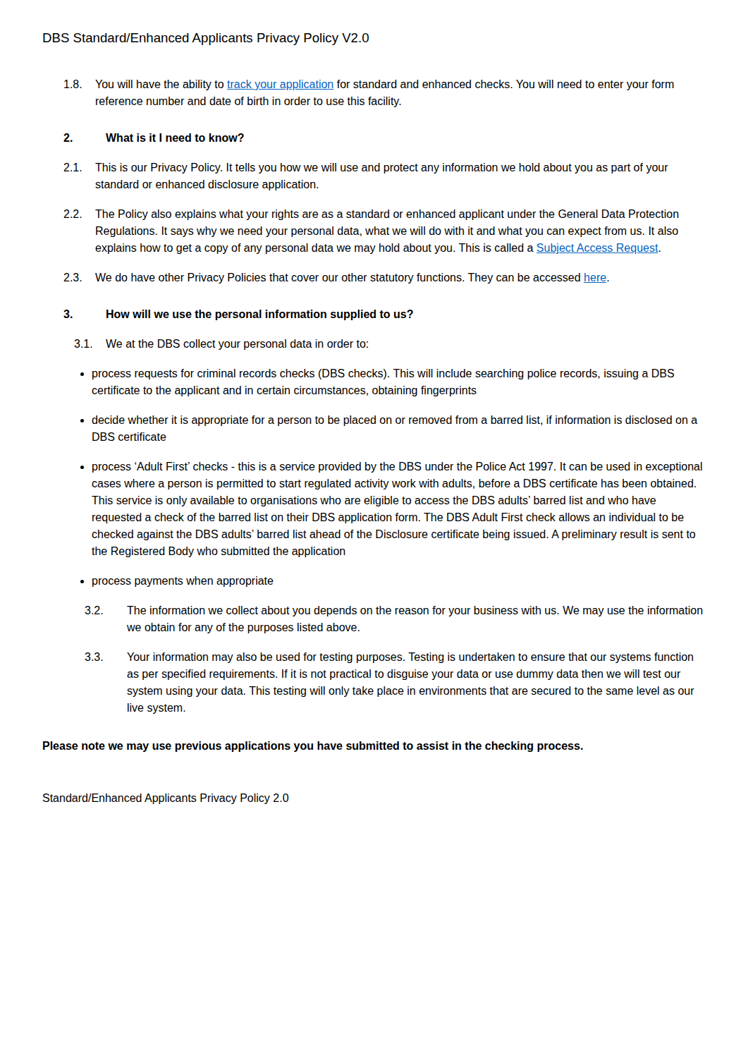DBS Standard/Enhanced Applicants Privacy Policy V2.0
1.8.
You will have the ability to track your application for standard and enhanced checks. You will need to enter your form reference number and date of birth in order to use this facility.
2.
What is it I need to know?
2.1.
This is our Privacy Policy. It tells you how we will use and protect any information we hold about you as part of your standard or enhanced disclosure application.
2.2.
The Policy also explains what your rights are as a standard or enhanced applicant under the General Data Protection Regulations. It says why we need your personal data, what we will do with it and what you can expect from us. It also explains how to get a copy of any personal data we may hold about you. This is called a Subject Access Request.
2.3.
We do have other Privacy Policies that cover our other statutory functions. They can be accessed here.
3.
How will we use the personal information supplied to us?
3.1.
We at the DBS collect your personal data in order to:
process requests for criminal records checks (DBS checks). This will include searching police records, issuing a DBS certificate to the applicant and in certain circumstances, obtaining fingerprints
decide whether it is appropriate for a person to be placed on or removed from a barred list, if information is disclosed on a DBS certificate
process ‘Adult First’ checks - this is a service provided by the DBS under the Police Act 1997. It can be used in exceptional cases where a person is permitted to start regulated activity work with adults, before a DBS certificate has been obtained. This service is only available to organisations who are eligible to access the DBS adults’ barred list and who have requested a check of the barred list on their DBS application form. The DBS Adult First check allows an individual to be checked against the DBS adults’ barred list ahead of the Disclosure certificate being issued. A preliminary result is sent to the Registered Body who submitted the application
process payments when appropriate
3.2.
The information we collect about you depends on the reason for your business with us. We may use the information we obtain for any of the purposes listed above.
3.3.
Your information may also be used for testing purposes. Testing is undertaken to ensure that our systems function as per specified requirements. If it is not practical to disguise your data or use dummy data then we will test our system using your data. This testing will only take place in environments that are secured to the same level as our live system.
Please note we may use previous applications you have submitted to assist in the checking process.
Standard/Enhanced Applicants Privacy Policy 2.0